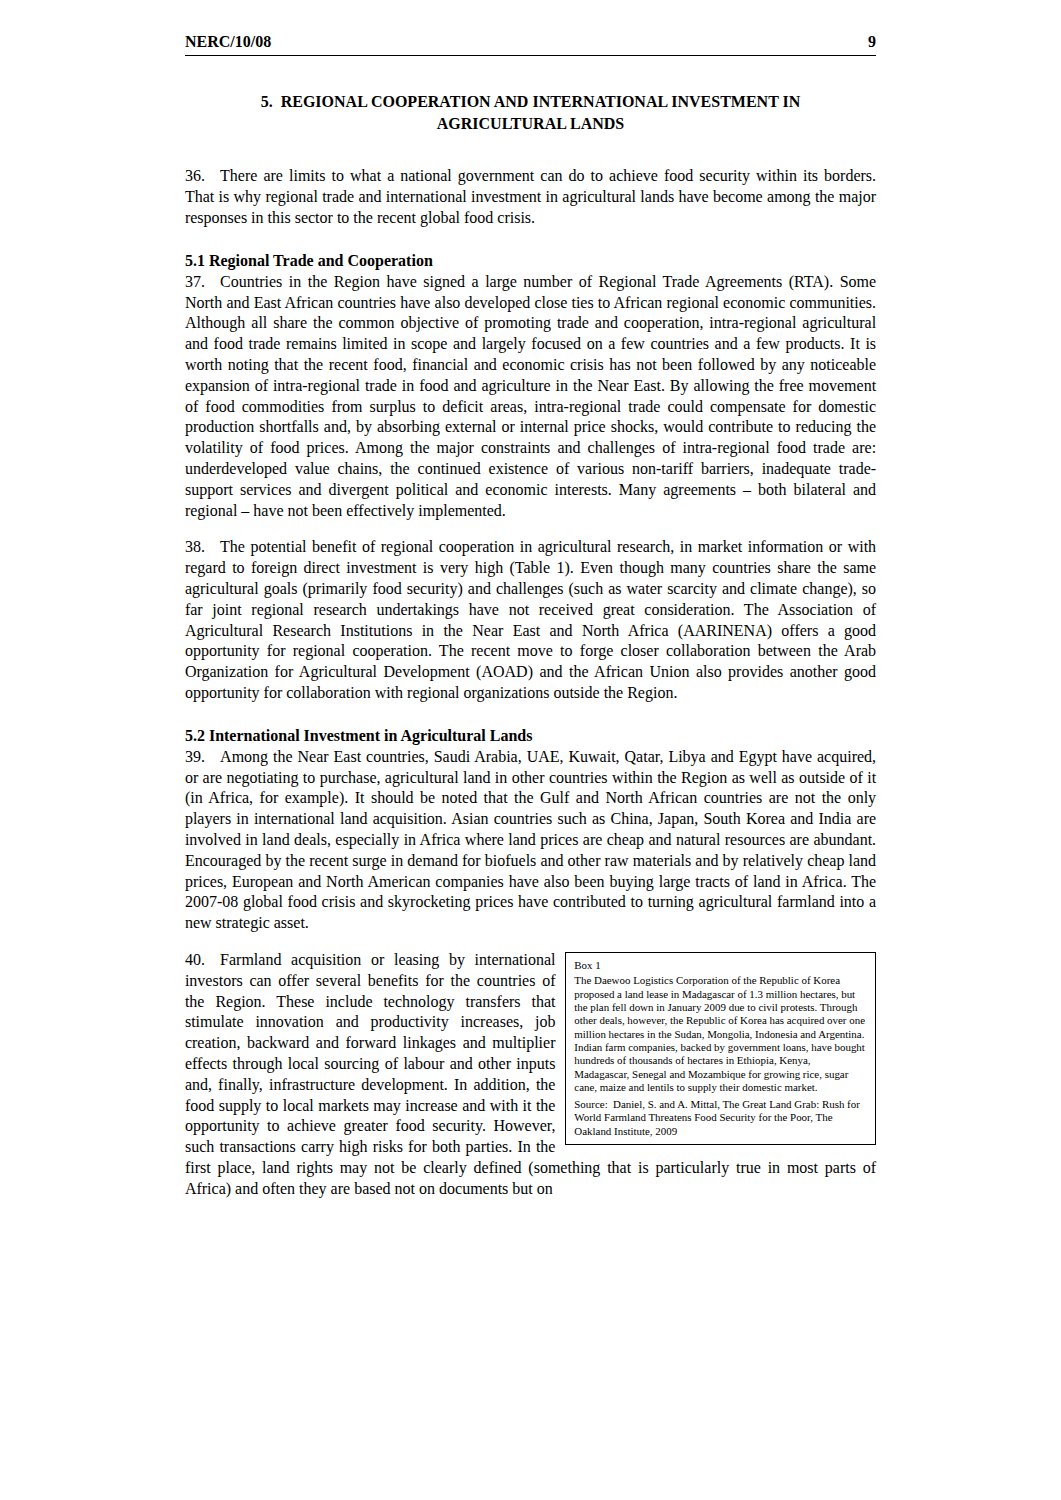NERC/10/08 9
5. REGIONAL COOPERATION AND INTERNATIONAL INVESTMENT IN
AGRICULTURAL LANDS
36. There are limits to what a national government can do to achieve food security within its borders. That is why regional trade and international investment in agricultural lands have become among the major responses in this sector to the recent global food crisis.
5.1 Regional Trade and Cooperation
37. Countries in the Region have signed a large number of Regional Trade Agreements (RTA). Some North and East African countries have also developed close ties to African regional economic communities. Although all share the common objective of promoting trade and cooperation, intra-regional agricultural and food trade remains limited in scope and largely focused on a few countries and a few products. It is worth noting that the recent food, financial and economic crisis has not been followed by any noticeable expansion of intra-regional trade in food and agriculture in the Near East. By allowing the free movement of food commodities from surplus to deficit areas, intra-regional trade could compensate for domestic production shortfalls and, by absorbing external or internal price shocks, would contribute to reducing the volatility of food prices. Among the major constraints and challenges of intra-regional food trade are: underdeveloped value chains, the continued existence of various non-tariff barriers, inadequate trade-support services and divergent political and economic interests. Many agreements – both bilateral and regional – have not been effectively implemented.
38. The potential benefit of regional cooperation in agricultural research, in market information or with regard to foreign direct investment is very high (Table 1). Even though many countries share the same agricultural goals (primarily food security) and challenges (such as water scarcity and climate change), so far joint regional research undertakings have not received great consideration. The Association of Agricultural Research Institutions in the Near East and North Africa (AARINENA) offers a good opportunity for regional cooperation. The recent move to forge closer collaboration between the Arab Organization for Agricultural Development (AOAD) and the African Union also provides another good opportunity for collaboration with regional organizations outside the Region.
5.2 International Investment in Agricultural Lands
39. Among the Near East countries, Saudi Arabia, UAE, Kuwait, Qatar, Libya and Egypt have acquired, or are negotiating to purchase, agricultural land in other countries within the Region as well as outside of it (in Africa, for example). It should be noted that the Gulf and North African countries are not the only players in international land acquisition. Asian countries such as China, Japan, South Korea and India are involved in land deals, especially in Africa where land prices are cheap and natural resources are abundant. Encouraged by the recent surge in demand for biofuels and other raw materials and by relatively cheap land prices, European and North American companies have also been buying large tracts of land in Africa. The 2007-08 global food crisis and skyrocketing prices have contributed to turning agricultural farmland into a new strategic asset.
Box 1
The Daewoo Logistics Corporation of the Republic of Korea proposed a land lease in Madagascar of 1.3 million hectares, but the plan fell down in January 2009 due to civil protests. Through other deals, however, the Republic of Korea has acquired over one million hectares in the Sudan, Mongolia, Indonesia and Argentina. Indian farm companies, backed by government loans, have bought hundreds of thousands of hectares in Ethiopia, Kenya, Madagascar, Senegal and Mozambique for growing rice, sugar cane, maize and lentils to supply their domestic market.
Source: Daniel, S. and A. Mittal, The Great Land Grab: Rush for World Farmland Threatens Food Security for the Poor, The Oakland Institute, 2009
40. Farmland acquisition or leasing by international investors can offer several benefits for the countries of the Region. These include technology transfers that stimulate innovation and productivity increases, job creation, backward and forward linkages and multiplier effects through local sourcing of labour and other inputs and, finally, infrastructure development. In addition, the food supply to local markets may increase and with it the opportunity to achieve greater food security. However, such transactions carry high risks for both parties. In the first place, land rights may not be clearly defined (something that is particularly true in most parts of Africa) and often they are based not on documents but on